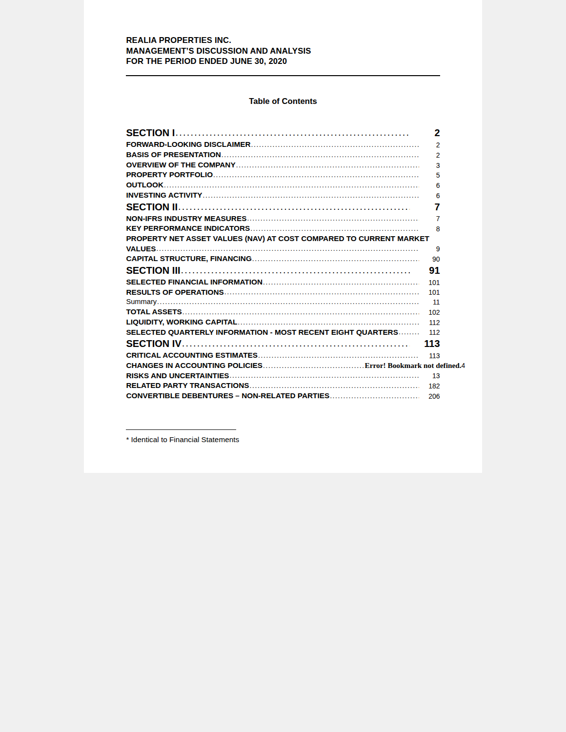REALIA PROPERTIES INC.
MANAGEMENT’S DISCUSSION AND ANALYSIS
FOR THE PERIOD ENDED JUNE 30, 2020
Table of Contents
SECTION I .................................................................................................................. 2
FORWARD-LOOKING DISCLAIMER ......................................................................................................... 2
BASIS OF PRESENTATION ......................................................................................................... 2
OVERVIEW OF THE COMPANY ......................................................................................................... 3
PROPERTY PORTFOLIO ......................................................................................................... 5
OUTLOOK ......................................................................................................... 6
INVESTING ACTIVITY ......................................................................................................... 6
SECTION II .................................................................................................................. 7
NON-IFRS INDUSTRY MEASURES ......................................................................................................... 7
KEY PERFORMANCE INDICATORS ......................................................................................................... 8
PROPERTY NET ASSET VALUES (NAV) AT COST COMPARED TO CURRENT MARKET
VALUES ......................................................................................................... 9
CAPITAL STRUCTURE, FINANCING ......................................................................................................... 90
SECTION III .................................................................................................................. 91
SELECTED FINANCIAL INFORMATION ......................................................................................................... 101
RESULTS OF OPERATIONS ......................................................................................................... 101
Summary ......................................................................................................... 11
TOTAL ASSETS ......................................................................................................... 102
LIQUIDITY, WORKING CAPITAL ......................................................................................................... 112
SELECTED QUARTERLY INFORMATION - MOST RECENT EIGHT QUARTERS .......................... 112
SECTION IV .................................................................................................................. 113
CRITICAL ACCOUNTING ESTIMATES ......................................................................................................... 113
CHANGES IN ACCOUNTING POLICIES .................................................. Error! Bookmark not defined. 4
RISKS AND UNCERTAINTIES ......................................................................................................... 13
RELATED PARTY TRANSACTIONS ......................................................................................................... 182
CONVERTIBLE DEBENTURES – NON-RELATED PARTIES ........................................................... 206
* Identical to Financial Statements